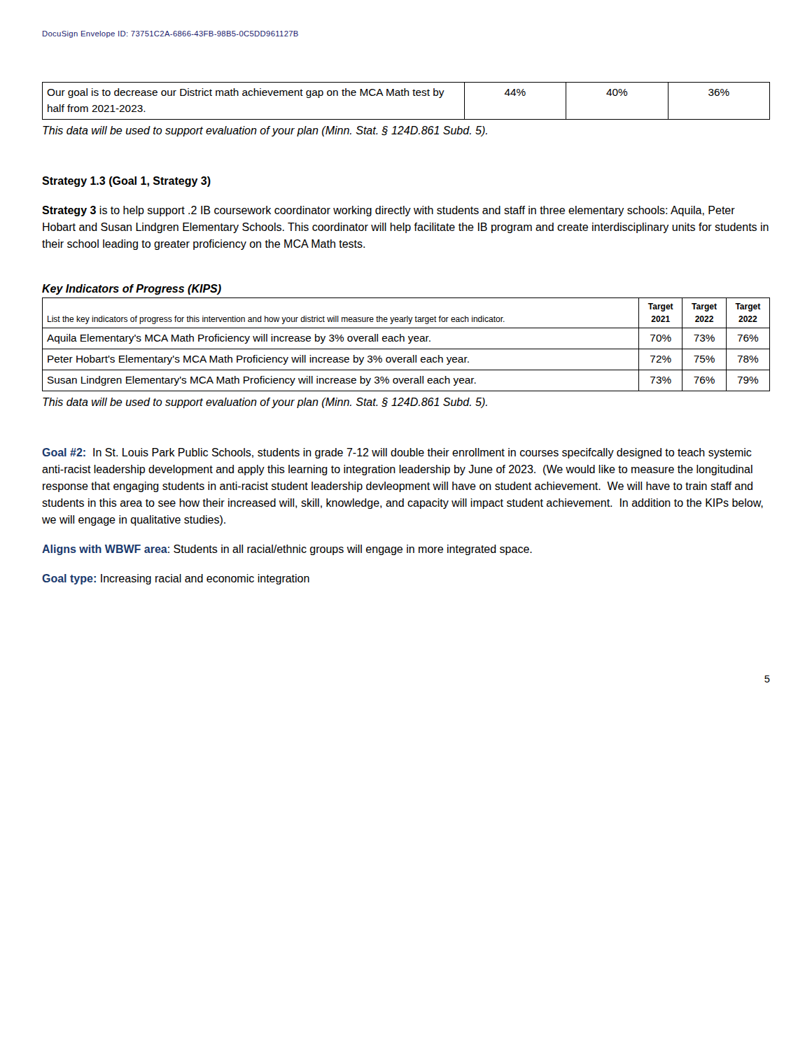DocuSign Envelope ID: 73751C2A-6866-43FB-98B5-0C5DD961127B
| Our goal is to decrease our District math achievement gap on the MCA Math test by half from 2021-2023. | 44% | 40% | 36% |
This data will be used to support evaluation of your plan (Minn. Stat. § 124D.861 Subd. 5).
Strategy 1.3 (Goal 1, Strategy 3)
Strategy 3 is to help support .2 IB coursework coordinator working directly with students and staff in three elementary schools: Aquila, Peter Hobart and Susan Lindgren Elementary Schools. This coordinator will help facilitate the IB program and create interdisciplinary units for students in their school leading to greater proficiency on the MCA Math tests.
Key Indicators of Progress (KIPS)
| List the key indicators of progress for this intervention and how your district will measure the yearly target for each indicator. | Target 2021 | Target 2022 | Target 2022 |
| Aquila Elementary's MCA Math Proficiency will increase by 3% overall each year. | 70% | 73% | 76% |
| Peter Hobart's Elementary's MCA Math Proficiency will increase by 3% overall each year. | 72% | 75% | 78% |
| Susan Lindgren Elementary's MCA Math Proficiency will increase by 3% overall each year. | 73% | 76% | 79% |
This data will be used to support evaluation of your plan (Minn. Stat. § 124D.861 Subd. 5).
Goal #2: In St. Louis Park Public Schools, students in grade 7-12 will double their enrollment in courses specifcally designed to teach systemic anti-racist leadership development and apply this learning to integration leadership by June of 2023. (We would like to measure the longitudinal response that engaging students in anti-racist student leadership devleopment will have on student achievement. We will have to train staff and students in this area to see how their increased will, skill, knowledge, and capacity will impact student achievement. In addition to the KIPs below, we will engage in qualitative studies).
Aligns with WBWF area: Students in all racial/ethnic groups will engage in more integrated space.
Goal type: Increasing racial and economic integration
5